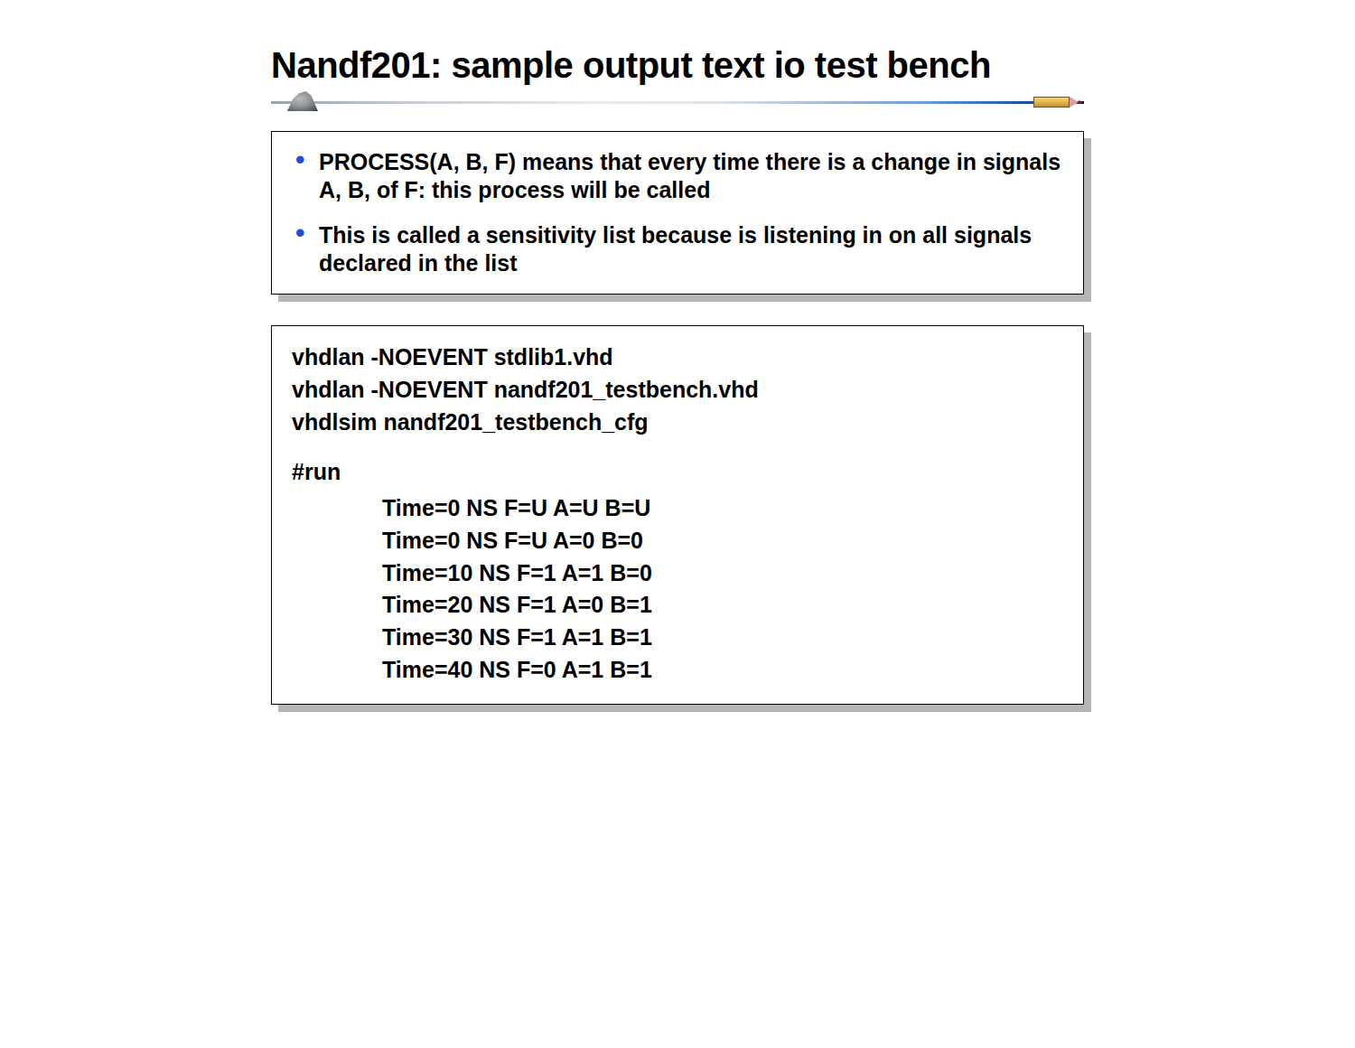Nandf201: sample output text io test bench
PROCESS(A, B, F) means that every time there is a change in signals A, B, of F: this process will be called
This is called a sensitivity list because is listening in on all signals declared in the list
vhdlan -NOEVENT stdlib1.vhd
vhdlan -NOEVENT nandf201_testbench.vhd
vhdlsim nandf201_testbench_cfg
#run
Time=0 NS F=U A=U B=U
Time=0 NS F=U A=0 B=0
Time=10 NS F=1 A=1 B=0
Time=20 NS F=1 A=0 B=1
Time=30 NS F=1 A=1 B=1
Time=40 NS F=0 A=1 B=1